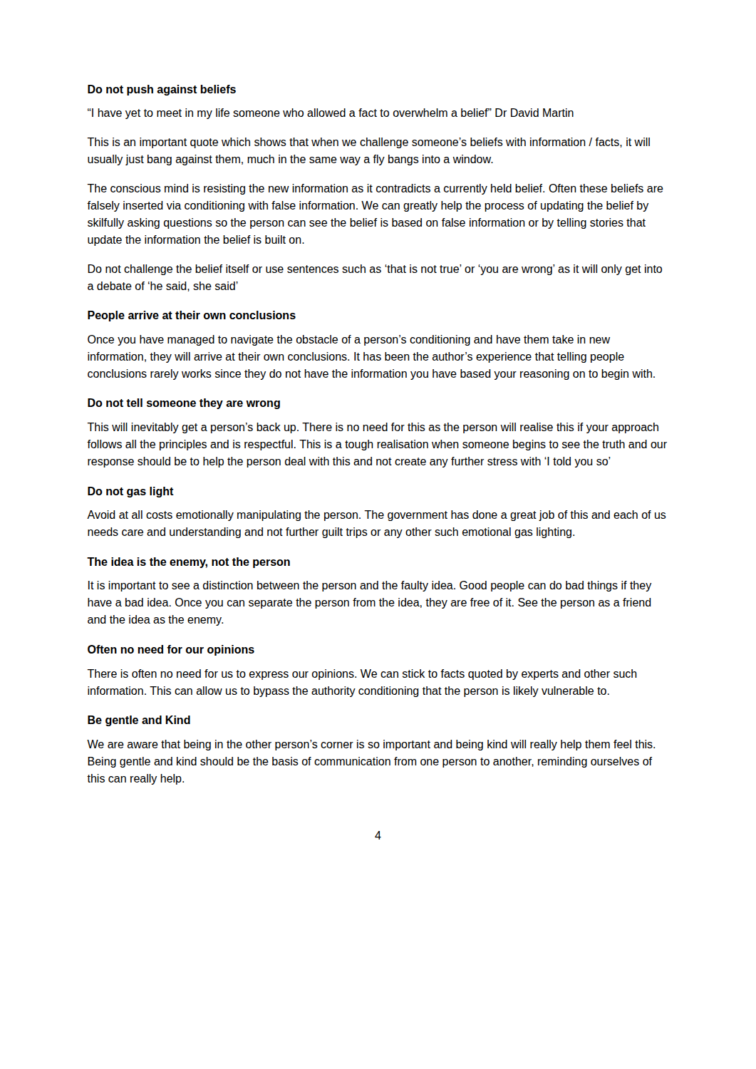Do not push against beliefs
“I have yet to meet in my life someone who allowed a fact to overwhelm a belief” Dr David Martin
This is an important quote which shows that when we challenge someone’s beliefs with information / facts, it will usually just bang against them, much in the same way a fly bangs into a window.
The conscious mind is resisting the new information as it contradicts a currently held belief. Often these beliefs are falsely inserted via conditioning with false information. We can greatly help the process of updating the belief by skilfully asking questions so the person can see the belief is based on false information or by telling stories that update the information the belief is built on.
Do not challenge the belief itself or use sentences such as ‘that is not true’ or ‘you are wrong’ as it will only get into a debate of ‘he said, she said’
People arrive at their own conclusions
Once you have managed to navigate the obstacle of a person’s conditioning and have them take in new information, they will arrive at their own conclusions. It has been the author’s experience that telling people conclusions rarely works since they do not have the information you have based your reasoning on to begin with.
Do not tell someone they are wrong
This will inevitably get a person’s back up. There is no need for this as the person will realise this if your approach follows all the principles and is respectful. This is a tough realisation when someone begins to see the truth and our response should be to help the person deal with this and not create any further stress with ‘I told you so’
Do not gas light
Avoid at all costs emotionally manipulating the person. The government has done a great job of this and each of us needs care and understanding and not further guilt trips or any other such emotional gas lighting.
The idea is the enemy, not the person
It is important to see a distinction between the person and the faulty idea. Good people can do bad things if they have a bad idea. Once you can separate the person from the idea, they are free of it. See the person as a friend and the idea as the enemy.
Often no need for our opinions
There is often no need for us to express our opinions. We can stick to facts quoted by experts and other such information. This can allow us to bypass the authority conditioning that the person is likely vulnerable to.
Be gentle and Kind
We are aware that being in the other person’s corner is so important and being kind will really help them feel this. Being gentle and kind should be the basis of communication from one person to another, reminding ourselves of this can really help.
4